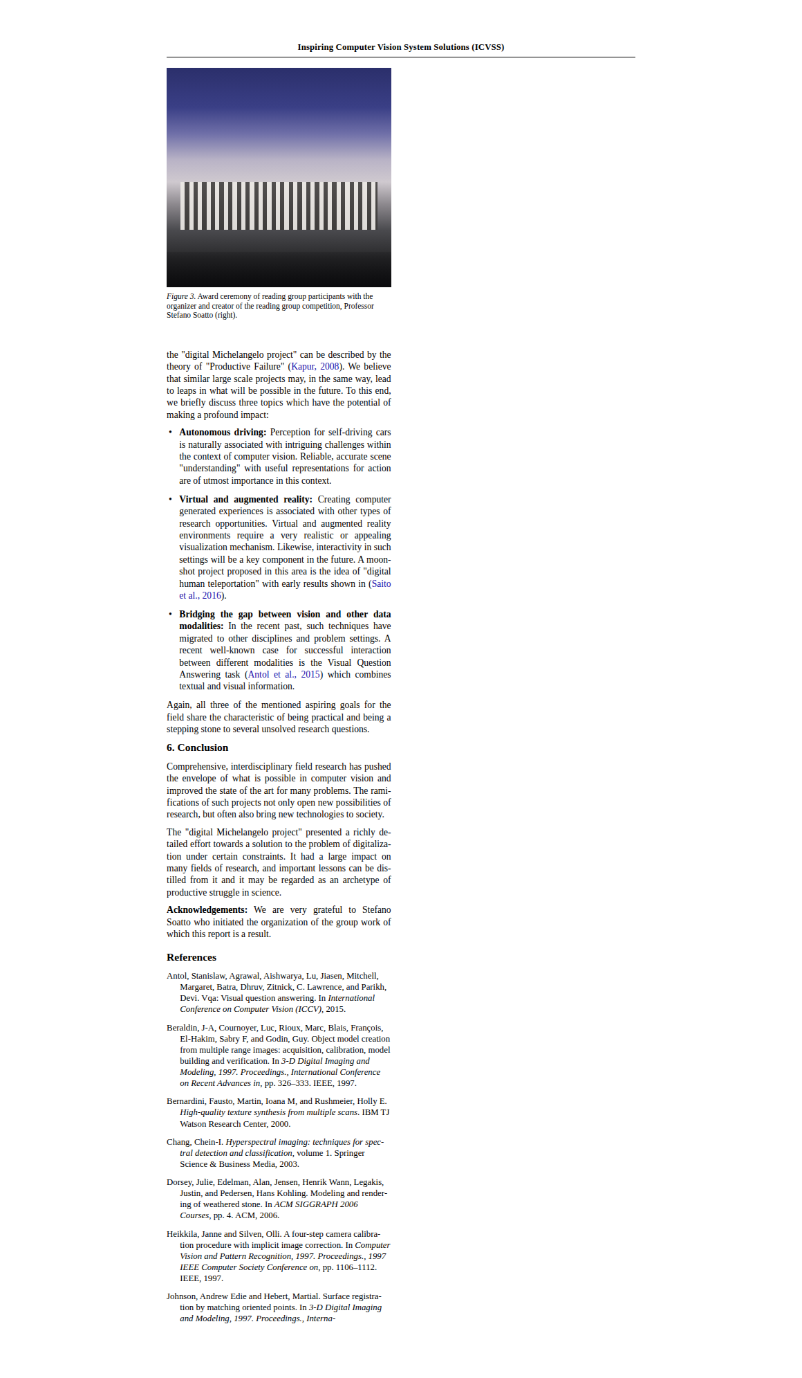Inspiring Computer Vision System Solutions (ICVSS)
Figure 3. Award ceremony of reading group participants with the organizer and creator of the reading group competition, Professor Stefano Soatto (right).
the "digital Michelangelo project" can be described by the theory of "Productive Failure" (Kapur, 2008). We believe that similar large scale projects may, in the same way, lead to leaps in what will be possible in the future. To this end, we briefly discuss three topics which have the potential of making a profound impact:
Autonomous driving: Perception for self-driving cars is naturally associated with intriguing challenges within the context of computer vision. Reliable, accurate scene "understanding" with useful representations for action are of utmost importance in this context.
Virtual and augmented reality: Creating computer generated experiences is associated with other types of research opportunities. Virtual and augmented reality environments require a very realistic or appealing visualization mechanism. Likewise, interactivity in such settings will be a key component in the future. A moon-shot project proposed in this area is the idea of "digital human teleportation" with early results shown in (Saito et al., 2016).
Bridging the gap between vision and other data modalities: In the recent past, such techniques have migrated to other disciplines and problem settings. A recent well-known case for successful interaction between different modalities is the Visual Question Answering task (Antol et al., 2015) which combines textual and visual information.
Again, all three of the mentioned aspiring goals for the field share the characteristic of being practical and being a stepping stone to several unsolved research questions.
6. Conclusion
Comprehensive, interdisciplinary field research has pushed the envelope of what is possible in computer vision and improved the state of the art for many problems. The ramifications of such projects not only open new possibilities of research, but often also bring new technologies to society.
The "digital Michelangelo project" presented a richly detailed effort towards a solution to the problem of digitalization under certain constraints. It had a large impact on many fields of research, and important lessons can be distilled from it and it may be regarded as an archetype of productive struggle in science.
Acknowledgements: We are very grateful to Stefano Soatto who initiated the organization of the group work of which this report is a result.
References
Antol, Stanislaw, Agrawal, Aishwarya, Lu, Jiasen, Mitchell, Margaret, Batra, Dhruv, Zitnick, C. Lawrence, and Parikh, Devi. Vqa: Visual question answering. In International Conference on Computer Vision (ICCV), 2015.
Beraldin, J-A, Cournoyer, Luc, Rioux, Marc, Blais, François, El-Hakim, Sabry F, and Godin, Guy. Object model creation from multiple range images: acquisition, calibration, model building and verification. In 3-D Digital Imaging and Modeling, 1997. Proceedings., International Conference on Recent Advances in, pp. 326–333. IEEE, 1997.
Bernardini, Fausto, Martin, Ioana M, and Rushmeier, Holly E. High-quality texture synthesis from multiple scans. IBM TJ Watson Research Center, 2000.
Chang, Chein-I. Hyperspectral imaging: techniques for spectral detection and classification, volume 1. Springer Science & Business Media, 2003.
Dorsey, Julie, Edelman, Alan, Jensen, Henrik Wann, Legakis, Justin, and Pedersen, Hans Kohling. Modeling and rendering of weathered stone. In ACM SIGGRAPH 2006 Courses, pp. 4. ACM, 2006.
Heikkila, Janne and Silven, Olli. A four-step camera calibration procedure with implicit image correction. In Computer Vision and Pattern Recognition, 1997. Proceedings., 1997 IEEE Computer Society Conference on, pp. 1106–1112. IEEE, 1997.
Johnson, Andrew Edie and Hebert, Martial. Surface registration by matching oriented points. In 3-D Digital Imaging and Modeling, 1997. Proceedings., Interna-